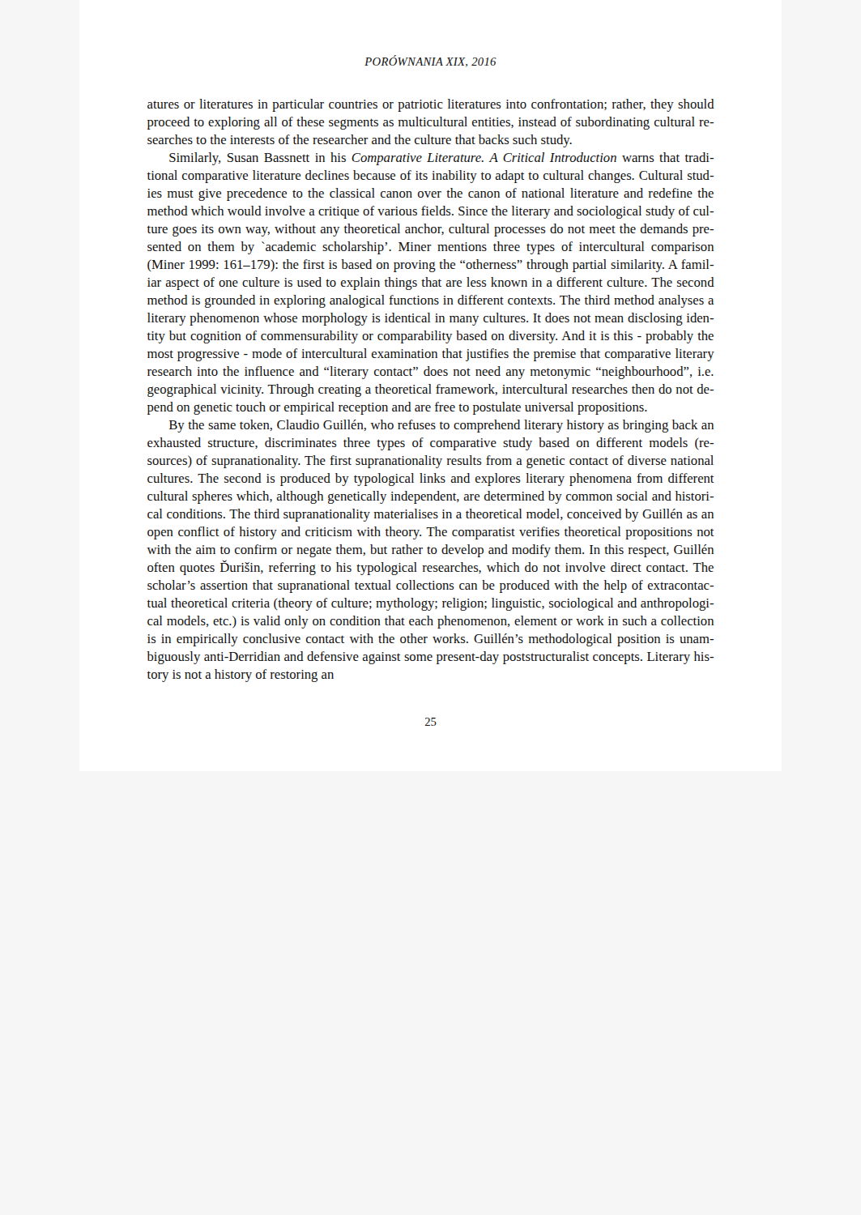PORÓWNANIA XIX, 2016
atures or literatures in particular countries or patriotic literatures into confrontation; rather, they should proceed to exploring all of these segments as multicultural entities, instead of subordinating cultural researches to the interests of the researcher and the culture that backs such study.
Similarly, Susan Bassnett in his Comparative Literature. A Critical Introduction warns that traditional comparative literature declines because of its inability to adapt to cultural changes. Cultural studies must give precedence to the classical canon over the canon of national literature and redefine the method which would involve a critique of various fields. Since the literary and sociological study of culture goes its own way, without any theoretical anchor, cultural processes do not meet the demands presented on them by `academic scholarship’. Miner mentions three types of intercultural comparison (Miner 1999: 161–179): the first is based on proving the “otherness” through partial similarity. A familiar aspect of one culture is used to explain things that are less known in a different culture. The second method is grounded in exploring analogical functions in different contexts. The third method analyses a literary phenomenon whose morphology is identical in many cultures. It does not mean disclosing identity but cognition of commensurability or comparability based on diversity. And it is this - probably the most progressive - mode of intercultural examination that justifies the premise that comparative literary research into the influence and “literary contact” does not need any metonymic “neighbourhood”, i.e. geographical vicinity. Through creating a theoretical framework, intercultural researches then do not depend on genetic touch or empirical reception and are free to postulate universal propositions.
By the same token, Claudio Guillén, who refuses to comprehend literary history as bringing back an exhausted structure, discriminates three types of comparative study based on different models (resources) of supranationality. The first supranationality results from a genetic contact of diverse national cultures. The second is produced by typological links and explores literary phenomena from different cultural spheres which, although genetically independent, are determined by common social and historical conditions. The third supranationality materialises in a theoretical model, conceived by Guillén as an open conflict of history and criticism with theory. The comparatist verifies theoretical propositions not with the aim to confirm or negate them, but rather to develop and modify them. In this respect, Guillén often quotes Ďurišin, referring to his typological researches, which do not involve direct contact. The scholar’s assertion that supranational textual collections can be produced with the help of extracontactual theoretical criteria (theory of culture; mythology; religion; linguistic, sociological and anthropological models, etc.) is valid only on condition that each phenomenon, element or work in such a collection is in empirically conclusive contact with the other works. Guillén’s methodological position is unambiguously anti-Derridian and defensive against some present-day poststructuralist concepts. Literary history is not a history of restoring an
25